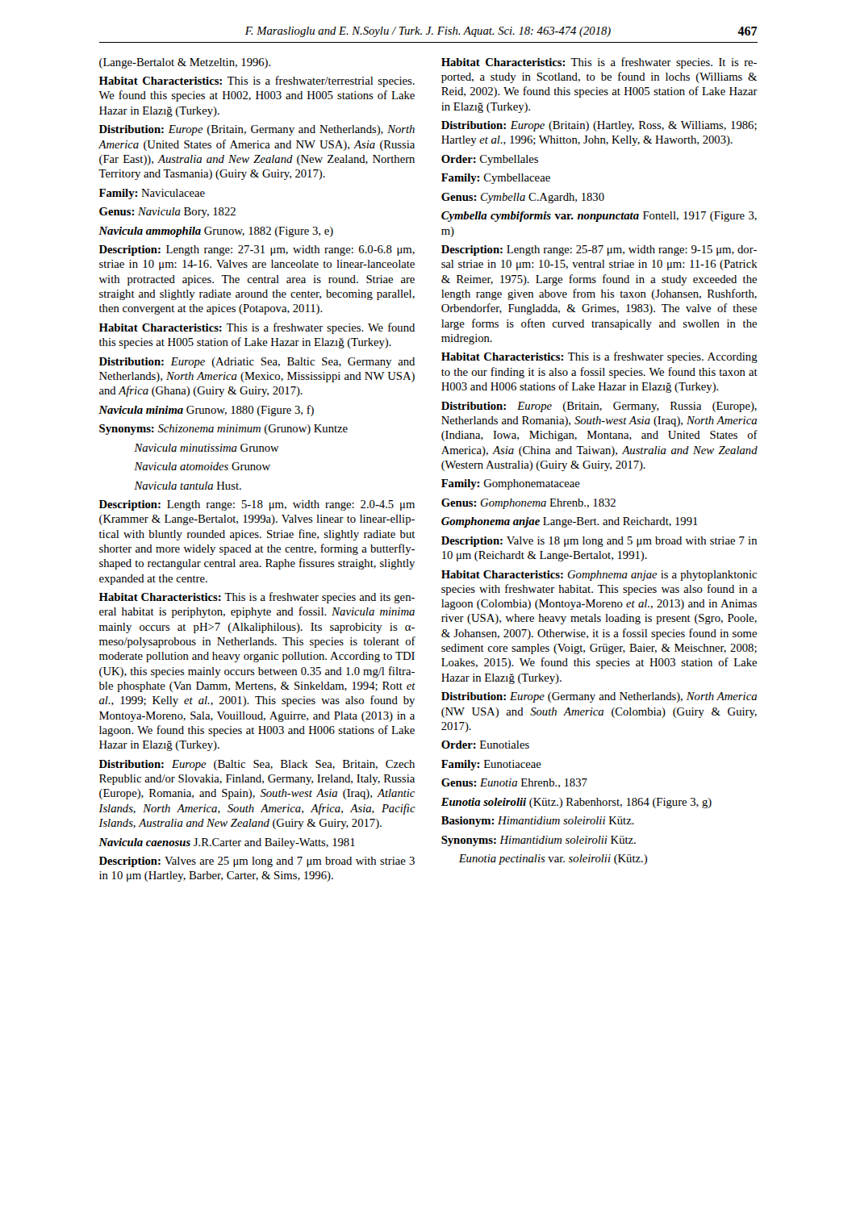F. Maraslioglu and E. N.Soylu / Turk. J. Fish. Aquat. Sci. 18: 463-474 (2018) 467
(Lange-Bertalot & Metzeltin, 1996).
Habitat Characteristics: This is a freshwater/terrestrial species. We found this species at H002, H003 and H005 stations of Lake Hazar in Elazığ (Turkey).
Distribution: Europe (Britain, Germany and Netherlands), North America (United States of America and NW USA), Asia (Russia (Far East)), Australia and New Zealand (New Zealand, Northern Territory and Tasmania) (Guiry & Guiry, 2017).
Family: Naviculaceae
Genus: Navicula Bory, 1822
Navicula ammophila Grunow, 1882 (Figure 3, e)
Description: Length range: 27-31 μm, width range: 6.0-6.8 μm, striae in 10 μm: 14-16. Valves are lanceolate to linear-lanceolate with protracted apices. The central area is round. Striae are straight and slightly radiate around the center, becoming parallel, then convergent at the apices (Potapova, 2011).
Habitat Characteristics: This is a freshwater species. We found this species at H005 station of Lake Hazar in Elazığ (Turkey).
Distribution: Europe (Adriatic Sea, Baltic Sea, Germany and Netherlands), North America (Mexico, Mississippi and NW USA) and Africa (Ghana) (Guiry & Guiry, 2017).
Navicula minima Grunow, 1880 (Figure 3, f)
Synonyms: Schizonema minimum (Grunow) Kuntze
Navicula minutissima Grunow
Navicula atomoides Grunow
Navicula tantula Hust.
Description: Length range: 5-18 μm, width range: 2.0-4.5 μm (Krammer & Lange-Bertalot, 1999a). Valves linear to linear-elliptical with bluntly rounded apices. Striae fine, slightly radiate but shorter and more widely spaced at the centre, forming a butterfly-shaped to rectangular central area. Raphe fissures straight, slightly expanded at the centre.
Habitat Characteristics: This is a freshwater species and its general habitat is periphyton, epiphyte and fossil. Navicula minima mainly occurs at pH>7 (Alkaliphilous). Its saprobicity is α-meso/polysaprobous in Netherlands. This species is tolerant of moderate pollution and heavy organic pollution. According to TDI (UK), this species mainly occurs between 0.35 and 1.0 mg/l filtrable phosphate (Van Damm, Mertens, & Sinkeldam, 1994; Rott et al., 1999; Kelly et al., 2001). This species was also found by Montoya-Moreno, Sala, Vouilloud, Aguirre, and Plata (2013) in a lagoon. We found this species at H003 and H006 stations of Lake Hazar in Elazığ (Turkey).
Distribution: Europe (Baltic Sea, Black Sea, Britain, Czech Republic and/or Slovakia, Finland, Germany, Ireland, Italy, Russia (Europe), Romania, and Spain), South-west Asia (Iraq), Atlantic Islands, North America, South America, Africa, Asia, Pacific Islands, Australia and New Zealand (Guiry & Guiry, 2017).
Navicula caenosus J.R.Carter and Bailey-Watts, 1981
Description: Valves are 25 μm long and 7 μm broad with striae 3 in 10 μm (Hartley, Barber, Carter, & Sims, 1996).
Habitat Characteristics: This is a freshwater species. It is reported, a study in Scotland, to be found in lochs (Williams & Reid, 2002). We found this species at H005 station of Lake Hazar in Elazığ (Turkey).
Distribution: Europe (Britain) (Hartley, Ross, & Williams, 1986; Hartley et al., 1996; Whitton, John, Kelly, & Haworth, 2003).
Order: Cymbellales
Family: Cymbellaceae
Genus: Cymbella C.Agardh, 1830
Cymbella cymbiformis var. nonpunctata Fontell, 1917 (Figure 3, m)
Description: Length range: 25-87 μm, width range: 9-15 μm, dorsal striae in 10 μm: 10-15, ventral striae in 10 μm: 11-16 (Patrick & Reimer, 1975). Large forms found in a study exceeded the length range given above from his taxon (Johansen, Rushforth, Orbendorfer, Fungladda, & Grimes, 1983). The valve of these large forms is often curved transapically and swollen in the midregion.
Habitat Characteristics: This is a freshwater species. According to the our finding it is also a fossil species. We found this taxon at H003 and H006 stations of Lake Hazar in Elazığ (Turkey).
Distribution: Europe (Britain, Germany, Russia (Europe), Netherlands and Romania), South-west Asia (Iraq), North America (Indiana, Iowa, Michigan, Montana, and United States of America), Asia (China and Taiwan), Australia and New Zealand (Western Australia) (Guiry & Guiry, 2017).
Family: Gomphonemataceae
Genus: Gomphonema Ehrenb., 1832
Gomphonema anjae Lange-Bert. and Reichardt, 1991
Description: Valve is 18 μm long and 5 μm broad with striae 7 in 10 μm (Reichardt & Lange-Bertalot, 1991).
Habitat Characteristics: Gomphnema anjae is a phytoplanktonic species with freshwater habitat. This species was also found in a lagoon (Colombia) (Montoya-Moreno et al., 2013) and in Animas river (USA), where heavy metals loading is present (Sgro, Poole, & Johansen, 2007). Otherwise, it is a fossil species found in some sediment core samples (Voigt, Grüger, Baier, & Meischner, 2008; Loakes, 2015). We found this species at H003 station of Lake Hazar in Elazığ (Turkey).
Distribution: Europe (Germany and Netherlands), North America (NW USA) and South America (Colombia) (Guiry & Guiry, 2017).
Order: Eunotiales
Family: Eunotiaceae
Genus: Eunotia Ehrenb., 1837
Eunotia soleirolii (Kütz.) Rabenhorst, 1864 (Figure 3, g)
Basionym: Himantidium soleirolii Kütz.
Synonyms: Himantidium soleirolii Kütz.
Eunotia pectinalis var. soleirolii (Kütz.)